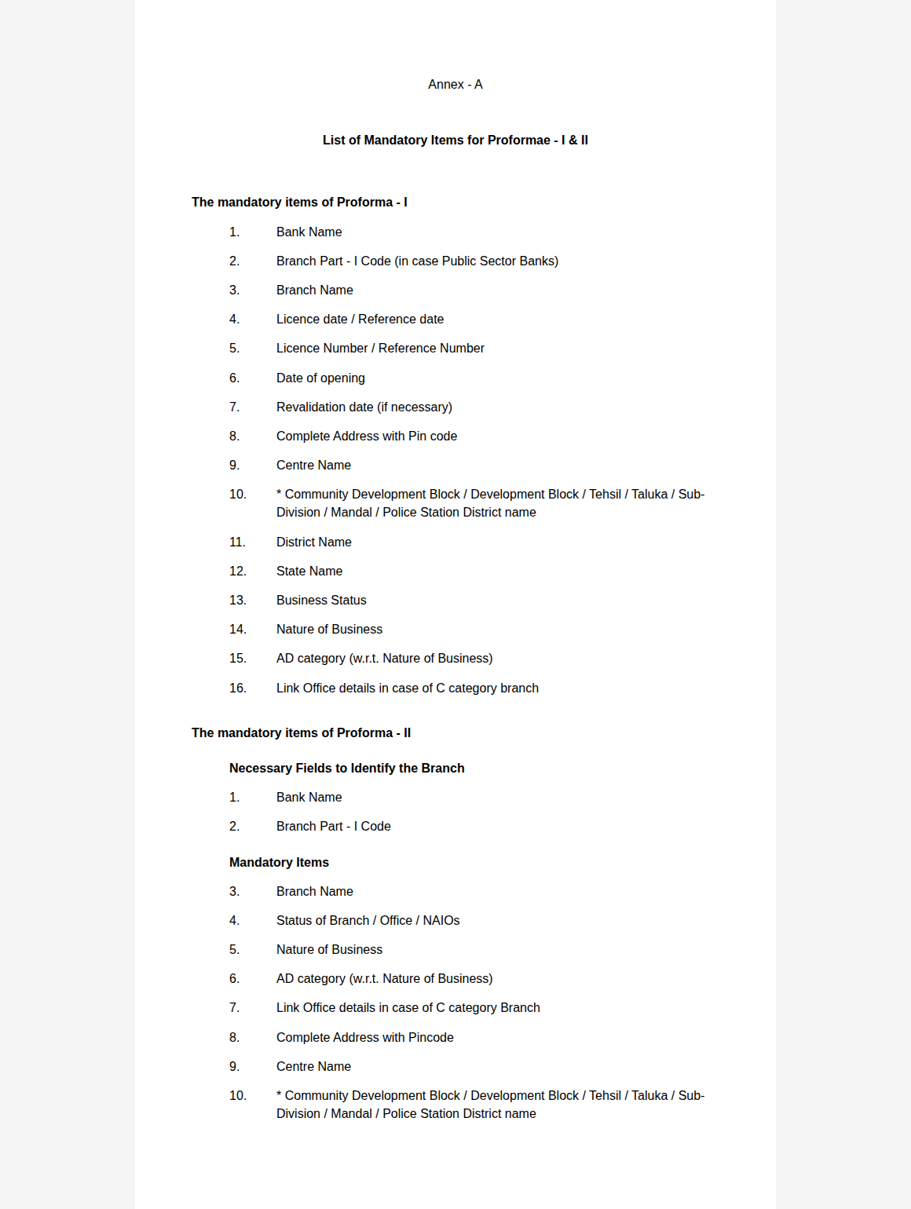Annex - A
List of Mandatory Items for Proformae - I & II
The mandatory items of Proforma - I
1. Bank Name
2. Branch Part - I Code (in case Public Sector Banks)
3. Branch Name
4. Licence date / Reference date
5. Licence Number / Reference Number
6. Date of opening
7. Revalidation date (if necessary)
8. Complete Address with Pin code
9. Centre Name
10.* Community Development Block / Development Block / Tehsil / Taluka / Sub-Division / Mandal / Police Station District name
11. District Name
12. State Name
13. Business Status
14. Nature of Business
15. AD category (w.r.t. Nature of Business)
16. Link Office details in case of C category branch
The mandatory items of Proforma - II
Necessary Fields to Identify the Branch
1. Bank Name
2. Branch Part - I Code
Mandatory Items
3. Branch Name
4. Status of Branch / Office / NAIOs
5. Nature of Business
6. AD category (w.r.t. Nature of Business)
7. Link Office details in case of C category Branch
8. Complete Address with Pincode
9. Centre Name
10.* Community Development Block / Development Block / Tehsil / Taluka / Sub-Division / Mandal / Police Station District name